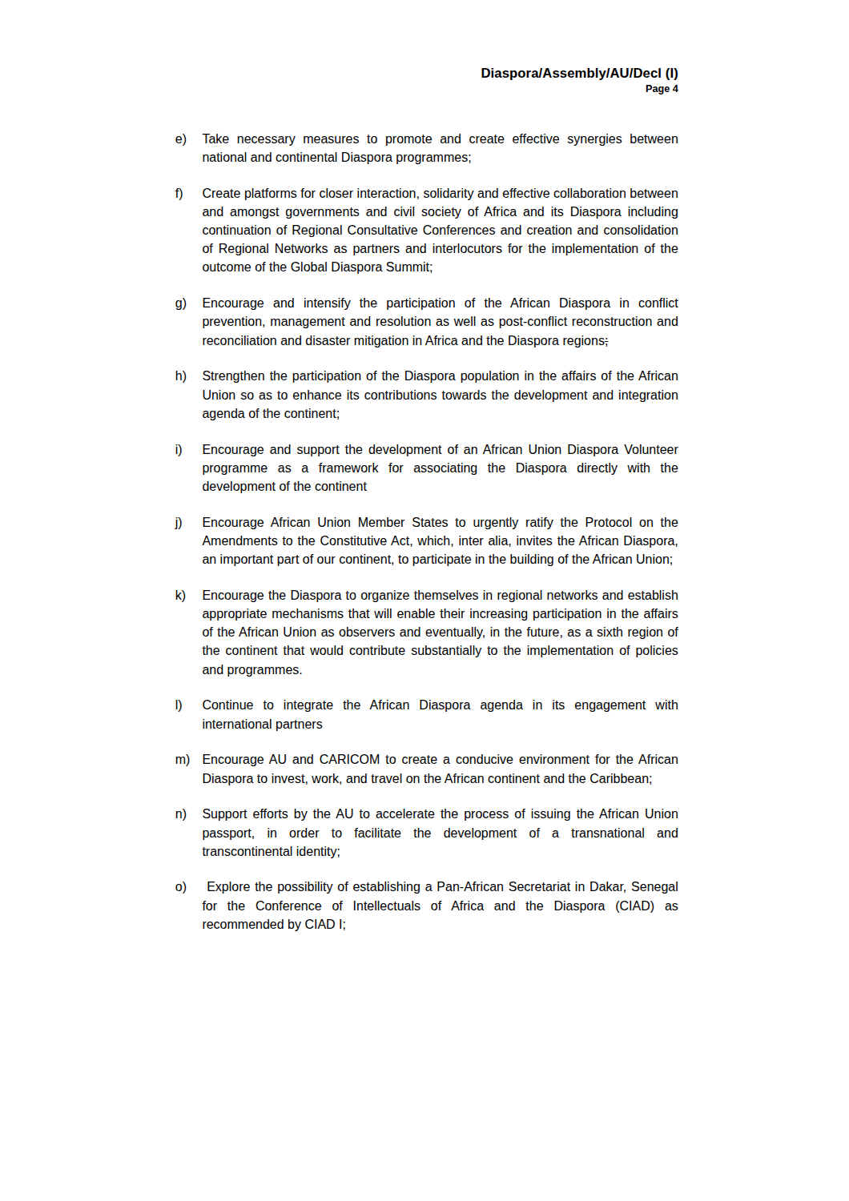Diaspora/Assembly/AU/Decl (I)
Page 4
e) Take necessary measures to promote and create effective synergies between national and continental Diaspora programmes;
f) Create platforms for closer interaction, solidarity and effective collaboration between and amongst governments and civil society of Africa and its Diaspora including continuation of Regional Consultative Conferences and creation and consolidation of Regional Networks as partners and interlocutors for the implementation of the outcome of the Global Diaspora Summit;
g) Encourage and intensify the participation of the African Diaspora in conflict prevention, management and resolution as well as post-conflict reconstruction and reconciliation and disaster mitigation in Africa and the Diaspora regions;
h) Strengthen the participation of the Diaspora population in the affairs of the African Union so as to enhance its contributions towards the development and integration agenda of the continent;
i) Encourage and support the development of an African Union Diaspora Volunteer programme as a framework for associating the Diaspora directly with the development of the continent
j) Encourage African Union Member States to urgently ratify the Protocol on the Amendments to the Constitutive Act, which, inter alia, invites the African Diaspora, an important part of our continent, to participate in the building of the African Union;
k) Encourage the Diaspora to organize themselves in regional networks and establish appropriate mechanisms that will enable their increasing participation in the affairs of the African Union as observers and eventually, in the future, as a sixth region of the continent that would contribute substantially to the implementation of policies and programmes.
l) Continue to integrate the African Diaspora agenda in its engagement with international partners
m) Encourage AU and CARICOM to create a conducive environment for the African Diaspora to invest, work, and travel on the African continent and the Caribbean;
n) Support efforts by the AU to accelerate the process of issuing the African Union passport, in order to facilitate the development of a transnational and transcontinental identity;
o) Explore the possibility of establishing a Pan-African Secretariat in Dakar, Senegal for the Conference of Intellectuals of Africa and the Diaspora (CIAD) as recommended by CIAD I;